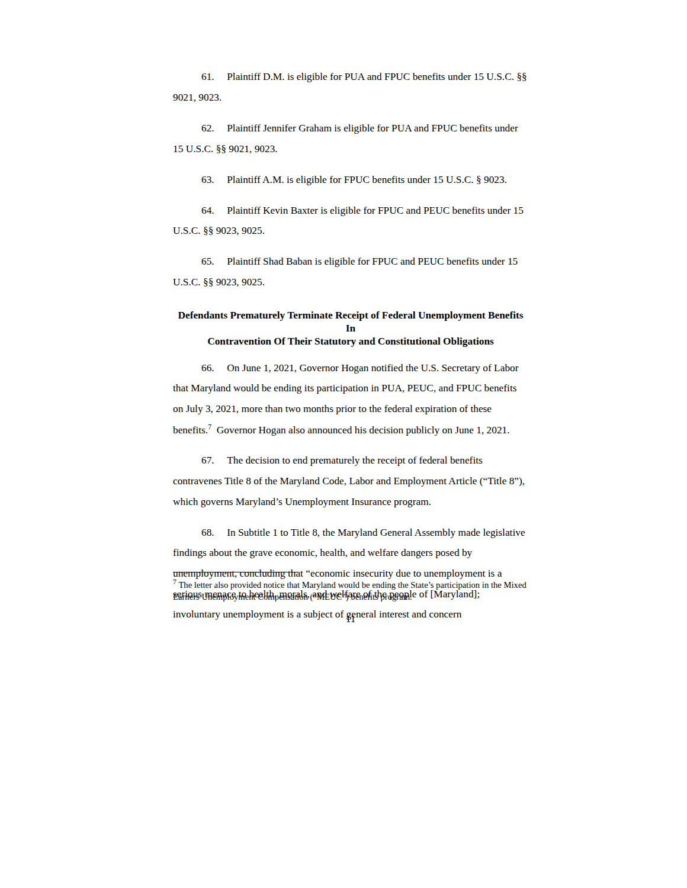61. Plaintiff D.M. is eligible for PUA and FPUC benefits under 15 U.S.C. §§ 9021, 9023.
62. Plaintiff Jennifer Graham is eligible for PUA and FPUC benefits under 15 U.S.C. §§ 9021, 9023.
63. Plaintiff A.M. is eligible for FPUC benefits under 15 U.S.C. § 9023.
64. Plaintiff Kevin Baxter is eligible for FPUC and PEUC benefits under 15 U.S.C. §§ 9023, 9025.
65. Plaintiff Shad Baban is eligible for FPUC and PEUC benefits under 15 U.S.C. §§ 9023, 9025.
Defendants Prematurely Terminate Receipt of Federal Unemployment Benefits In
Contravention Of Their Statutory and Constitutional Obligations
66. On June 1, 2021, Governor Hogan notified the U.S. Secretary of Labor that Maryland would be ending its participation in PUA, PEUC, and FPUC benefits on July 3, 2021, more than two months prior to the federal expiration of these benefits.7 Governor Hogan also announced his decision publicly on June 1, 2021.
67. The decision to end prematurely the receipt of federal benefits contravenes Title 8 of the Maryland Code, Labor and Employment Article (“Title 8”), which governs Maryland’s Unemployment Insurance program.
68. In Subtitle 1 to Title 8, the Maryland General Assembly made legislative findings about the grave economic, health, and welfare dangers posed by unemployment, concluding that “economic insecurity due to unemployment is a serious menace to health, morals, and welfare of the people of [Maryland]; involuntary unemployment is a subject of general interest and concern
7 The letter also provided notice that Maryland would be ending the State’s participation in the Mixed Earners Unemployment Compensation (“MEUC”) benefits program.
11